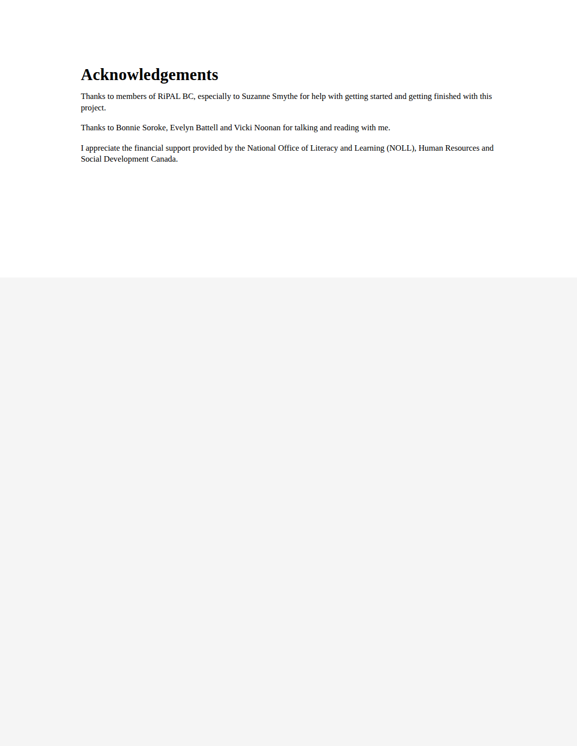Acknowledgements
Thanks to members of RiPAL BC, especially to Suzanne Smythe for help with getting started and getting finished with this project.
Thanks to Bonnie Soroke, Evelyn Battell and Vicki Noonan for talking and reading with me.
I appreciate the financial support provided by the National Office of Literacy and Learning (NOLL), Human Resources and Social Development Canada.